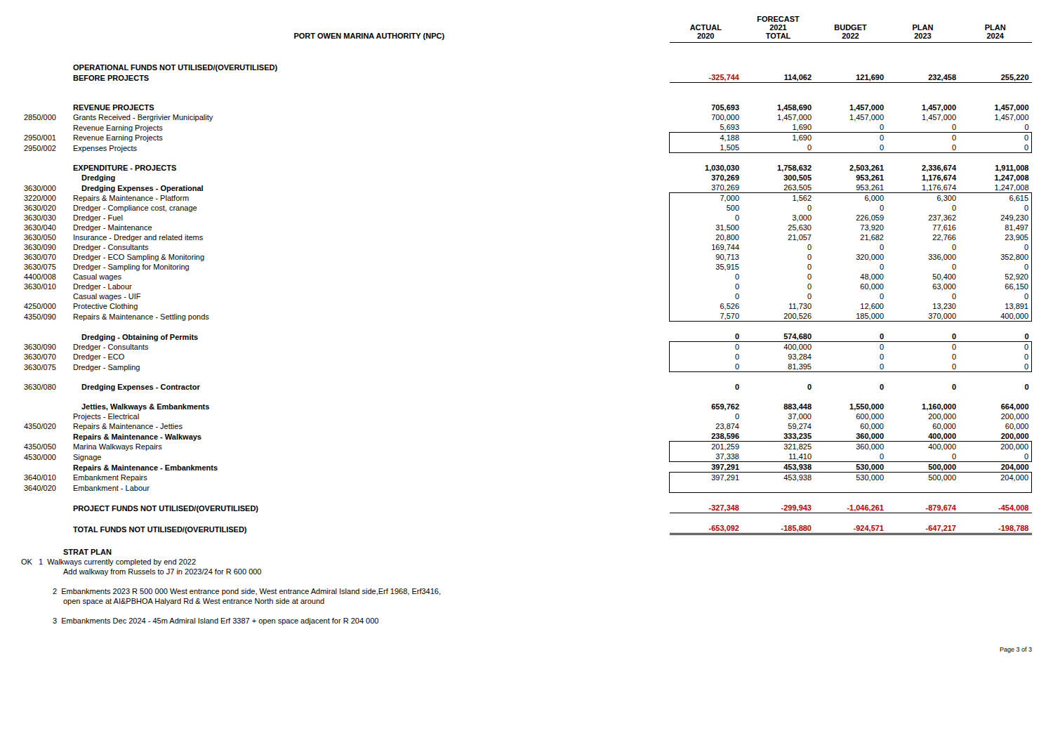| | PORT OWEN MARINA AUTHORITY (NPC) | ACTUAL 2020 | FORECAST 2021 TOTAL | BUDGET 2022 | PLAN 2023 | PLAN 2024 |
| | OPERATIONAL FUNDS NOT UTILISED/(OVERUTILISED) | | | | | |
| | BEFORE PROJECTS | -325,744 | 114,062 | 121,690 | 232,458 | 255,220 |
| | REVENUE PROJECTS | 705,693 | 1,458,690 | 1,457,000 | 1,457,000 | 1,457,000 |
| 2850/000 | Grants Received - Bergrivier Municipality | 700,000 | 1,457,000 | 1,457,000 | 1,457,000 | 1,457,000 |
| | Revenue Earning Projects | 5,693 | 1,690 | 0 | 0 | 0 |
| 2950/001 | Revenue Earning Projects | 4,188 | 1,690 | 0 | 0 | 0 |
| 2950/002 | Expenses Projects | 1,505 | 0 | 0 | 0 | 0 |
| | EXPENDITURE - PROJECTS | 1,030,030 | 1,758,632 | 2,503,261 | 2,336,674 | 1,911,008 |
| | Dredging | 370,269 | 300,505 | 953,261 | 1,176,674 | 1,247,008 |
| 3630/000 | Dredging Expenses - Operational | 370,269 | 263,505 | 953,261 | 1,176,674 | 1,247,008 |
| 3220/000 | Repairs & Maintenance - Platform | 7,000 | 1,562 | 6,000 | 6,300 | 6,615 |
| 3630/020 | Dredger - Compliance cost, cranage | 500 | 0 | 0 | 0 | 0 |
| 3630/030 | Dredger - Fuel | 0 | 3,000 | 226,059 | 237,362 | 249,230 |
| 3630/040 | Dredger - Maintenance | 31,500 | 25,630 | 73,920 | 77,616 | 81,497 |
| 3630/050 | Insurance - Dredger and related items | 20,800 | 21,057 | 21,682 | 22,766 | 23,905 |
| 3630/090 | Dredger - Consultants | 169,744 | 0 | 0 | 0 | 0 |
| 3630/070 | Dredger - ECO Sampling & Monitoring | 90,713 | 0 | 320,000 | 336,000 | 352,800 |
| 3630/075 | Dredger - Sampling for Monitoring | 35,915 | 0 | 0 | 0 | 0 |
| 4400/008 | Casual wages | 0 | 0 | 48,000 | 50,400 | 52,920 |
| 3630/010 | Dredger - Labour | 0 | 0 | 60,000 | 63,000 | 66,150 |
| | Casual wages - UIF | 0 | 0 | 0 | 0 | 0 |
| 4250/000 | Protective Clothing | 6,526 | 11,730 | 12,600 | 13,230 | 13,891 |
| 4350/090 | Repairs & Maintenance - Settling ponds | 7,570 | 200,526 | 185,000 | 370,000 | 400,000 |
| | Dredging - Obtaining of Permits | 0 | 574,680 | 0 | 0 | 0 |
| 3630/090 | Dredger - Consultants | 0 | 400,000 | 0 | 0 | 0 |
| 3630/070 | Dredger - ECO | 0 | 93,284 | 0 | 0 | 0 |
| 3630/075 | Dredger - Sampling | 0 | 81,395 | 0 | 0 | 0 |
| 3630/080 | Dredging Expenses - Contractor | 0 | 0 | 0 | 0 | 0 |
| | Jetties, Walkways & Embankments | 659,762 | 883,448 | 1,550,000 | 1,160,000 | 664,000 |
| | Projects - Electrical | 0 | 37,000 | 600,000 | 200,000 | 200,000 |
| 4350/020 | Repairs & Maintenance - Jetties | 23,874 | 59,274 | 60,000 | 60,000 | 60,000 |
| | Repairs & Maintenance - Walkways | 238,596 | 333,235 | 360,000 | 400,000 | 200,000 |
| 4350/050 | Marina Walkways Repairs | 201,259 | 321,825 | 360,000 | 400,000 | 200,000 |
| 4530/000 | Signage | 37,338 | 11,410 | 0 | 0 | 0 |
| | Repairs & Maintenance - Embankments | 397,291 | 453,938 | 530,000 | 500,000 | 204,000 |
| 3640/010 | Embankment Repairs | 397,291 | 453,938 | 530,000 | 500,000 | 204,000 |
| 3640/020 | Embankment - Labour | | | | | |
| | PROJECT FUNDS NOT UTILISED/(OVERUTILISED) | -327,348 | -299,943 | -1,046,261 | -879,674 | -454,008 |
| | TOTAL FUNDS NOT UTILISED/(OVERUTILISED) | -653,092 | -185,880 | -924,571 | -647,217 | -198,788 |
STRAT PLAN
OK 1 Walkways currently completed by end 2022
Add walkway from Russels to J7 in 2023/24 for R 600 000
2 Embankments 2023 R 500 000 West entrance pond side, West entrance Admiral Island side,Erf 1968, Erf3416,
open space at AI&PBHOA Halyard Rd & West entrance North side at around
3 Embankments Dec 2024 - 45m Admiral Island Erf 3387 + open space adjacent for R 204 000
Page 3 of 3